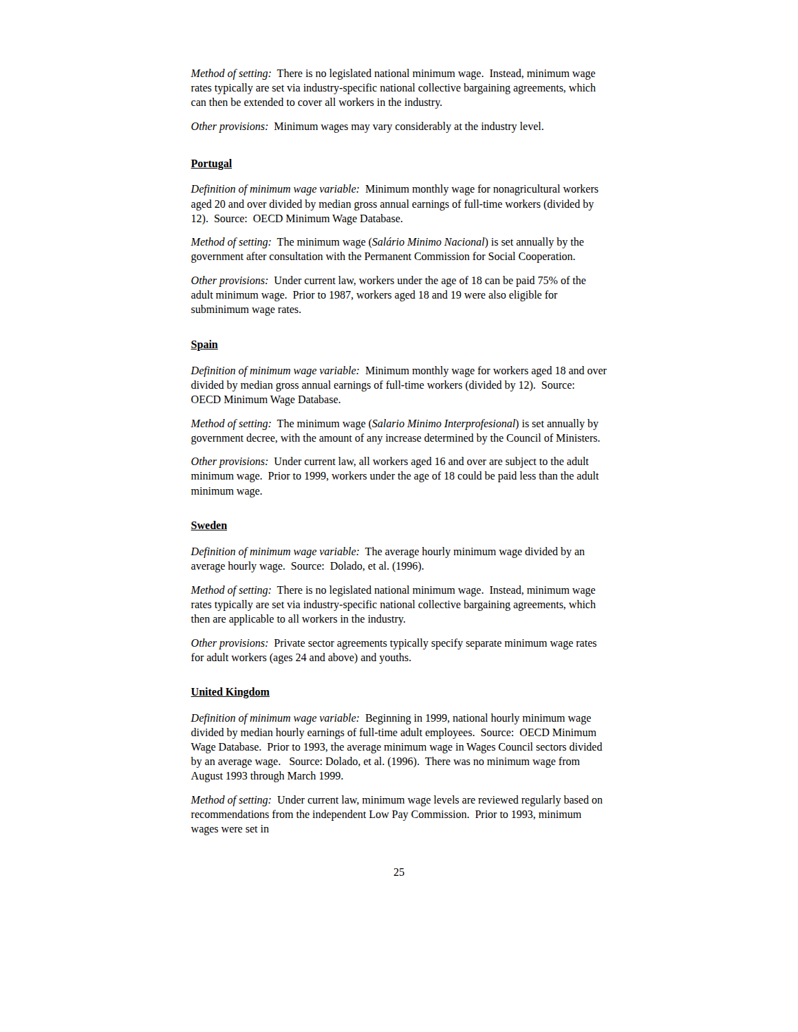Method of setting: There is no legislated national minimum wage. Instead, minimum wage rates typically are set via industry-specific national collective bargaining agreements, which can then be extended to cover all workers in the industry.
Other provisions: Minimum wages may vary considerably at the industry level.
Portugal
Definition of minimum wage variable: Minimum monthly wage for nonagricultural workers aged 20 and over divided by median gross annual earnings of full-time workers (divided by 12). Source: OECD Minimum Wage Database.
Method of setting: The minimum wage (Salário Minimo Nacional) is set annually by the government after consultation with the Permanent Commission for Social Cooperation.
Other provisions: Under current law, workers under the age of 18 can be paid 75% of the adult minimum wage. Prior to 1987, workers aged 18 and 19 were also eligible for subminimum wage rates.
Spain
Definition of minimum wage variable: Minimum monthly wage for workers aged 18 and over divided by median gross annual earnings of full-time workers (divided by 12). Source: OECD Minimum Wage Database.
Method of setting: The minimum wage (Salario Minimo Interprofesional) is set annually by government decree, with the amount of any increase determined by the Council of Ministers.
Other provisions: Under current law, all workers aged 16 and over are subject to the adult minimum wage. Prior to 1999, workers under the age of 18 could be paid less than the adult minimum wage.
Sweden
Definition of minimum wage variable: The average hourly minimum wage divided by an average hourly wage. Source: Dolado, et al. (1996).
Method of setting: There is no legislated national minimum wage. Instead, minimum wage rates typically are set via industry-specific national collective bargaining agreements, which then are applicable to all workers in the industry.
Other provisions: Private sector agreements typically specify separate minimum wage rates for adult workers (ages 24 and above) and youths.
United Kingdom
Definition of minimum wage variable: Beginning in 1999, national hourly minimum wage divided by median hourly earnings of full-time adult employees. Source: OECD Minimum Wage Database. Prior to 1993, the average minimum wage in Wages Council sectors divided by an average wage. Source: Dolado, et al. (1996). There was no minimum wage from August 1993 through March 1999.
Method of setting: Under current law, minimum wage levels are reviewed regularly based on recommendations from the independent Low Pay Commission. Prior to 1993, minimum wages were set in
25